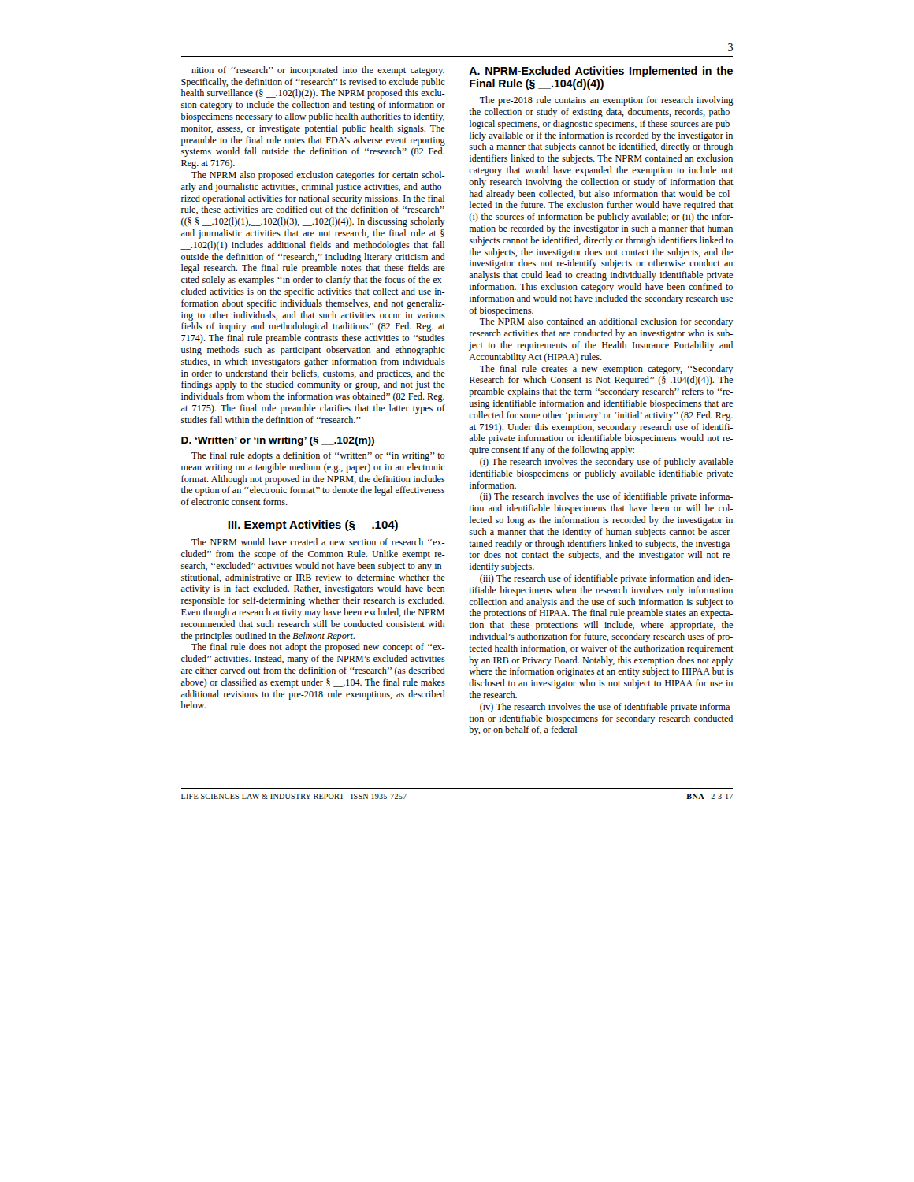3
nition of ‘‘research’’ or incorporated into the exempt category. Specifically, the definition of ‘‘research’’ is revised to exclude public health surveillance (§ __.102(l)(2)). The NPRM proposed this exclusion category to include the collection and testing of information or biospecimens necessary to allow public health authorities to identify, monitor, assess, or investigate potential public health signals. The preamble to the final rule notes that FDA’s adverse event reporting systems would fall outside the definition of ‘‘research’’ (82 Fed. Reg. at 7176).
The NPRM also proposed exclusion categories for certain scholarly and journalistic activities, criminal justice activities, and authorized operational activities for national security missions. In the final rule, these activities are codified out of the definition of ‘‘research’’ ((§ § __.102(l)(1),__.102(l)(3), __.102(l)(4)). In discussing scholarly and journalistic activities that are not research, the final rule at § __.102(l)(1) includes additional fields and methodologies that fall outside the definition of ‘‘research,’’ including literary criticism and legal research. The final rule preamble notes that these fields are cited solely as examples ‘‘in order to clarify that the focus of the excluded activities is on the specific activities that collect and use information about specific individuals themselves, and not generalizing to other individuals, and that such activities occur in various fields of inquiry and methodological traditions’’ (82 Fed. Reg. at 7174). The final rule preamble contrasts these activities to ‘‘studies using methods such as participant observation and ethnographic studies, in which investigators gather information from individuals in order to understand their beliefs, customs, and practices, and the findings apply to the studied community or group, and not just the individuals from whom the information was obtained’’ (82 Fed. Reg. at 7175). The final rule preamble clarifies that the latter types of studies fall within the definition of ‘‘research.’’
D. ‘Written’ or ‘in writing’ (§ __.102(m))
The final rule adopts a definition of ‘‘written’’ or ‘‘in writing’’ to mean writing on a tangible medium (e.g., paper) or in an electronic format. Although not proposed in the NPRM, the definition includes the option of an ‘‘electronic format’’ to denote the legal effectiveness of electronic consent forms.
III. Exempt Activities (§ __.104)
The NPRM would have created a new section of research ‘‘excluded’’ from the scope of the Common Rule. Unlike exempt research, ‘‘excluded’’ activities would not have been subject to any institutional, administrative or IRB review to determine whether the activity is in fact excluded. Rather, investigators would have been responsible for self-determining whether their research is excluded. Even though a research activity may have been excluded, the NPRM recommended that such research still be conducted consistent with the principles outlined in the Belmont Report.
The final rule does not adopt the proposed new concept of ‘‘excluded’’ activities. Instead, many of the NPRM’s excluded activities are either carved out from the definition of ‘‘research’’ (as described above) or classified as exempt under § __.104. The final rule makes additional revisions to the pre-2018 rule exemptions, as described below.
A. NPRM-Excluded Activities Implemented in the Final Rule (§ __.104(d)(4))
The pre-2018 rule contains an exemption for research involving the collection or study of existing data, documents, records, pathological specimens, or diagnostic specimens, if these sources are publicly available or if the information is recorded by the investigator in such a manner that subjects cannot be identified, directly or through identifiers linked to the subjects. The NPRM contained an exclusion category that would have expanded the exemption to include not only research involving the collection or study of information that had already been collected, but also information that would be collected in the future. The exclusion further would have required that (i) the sources of information be publicly available; or (ii) the information be recorded by the investigator in such a manner that human subjects cannot be identified, directly or through identifiers linked to the subjects, the investigator does not contact the subjects, and the investigator does not re-identify subjects or otherwise conduct an analysis that could lead to creating individually identifiable private information. This exclusion category would have been confined to information and would not have included the secondary research use of biospecimens.
The NPRM also contained an additional exclusion for secondary research activities that are conducted by an investigator who is subject to the requirements of the Health Insurance Portability and Accountability Act (HIPAA) rules.
The final rule creates a new exemption category, ‘‘Secondary Research for which Consent is Not Required’’ (§ .104(d)(4)). The preamble explains that the term ‘‘secondary research’’ refers to ‘‘re-using identifiable information and identifiable biospecimens that are collected for some other ‘primary’ or ‘initial’ activity’’ (82 Fed. Reg. at 7191). Under this exemption, secondary research use of identifiable private information or identifiable biospecimens would not require consent if any of the following apply:
(i) The research involves the secondary use of publicly available identifiable biospecimens or publicly available identifiable private information.
(ii) The research involves the use of identifiable private information and identifiable biospecimens that have been or will be collected so long as the information is recorded by the investigator in such a manner that the identity of human subjects cannot be ascertained readily or through identifiers linked to subjects, the investigator does not contact the subjects, and the investigator will not re-identify subjects.
(iii) The research use of identifiable private information and identifiable biospecimens when the research involves only information collection and analysis and the use of such information is subject to the protections of HIPAA. The final rule preamble states an expectation that these protections will include, where appropriate, the individual’s authorization for future, secondary research uses of protected health information, or waiver of the authorization requirement by an IRB or Privacy Board. Notably, this exemption does not apply where the information originates at an entity subject to HIPAA but is disclosed to an investigator who is not subject to HIPAA for use in the research.
(iv) The research involves the use of identifiable private information or identifiable biospecimens for secondary research conducted by, or on behalf of, a federal
LIFE SCIENCES LAW & INDUSTRY REPORT ISSN 1935-7257
BNA 2-3-17